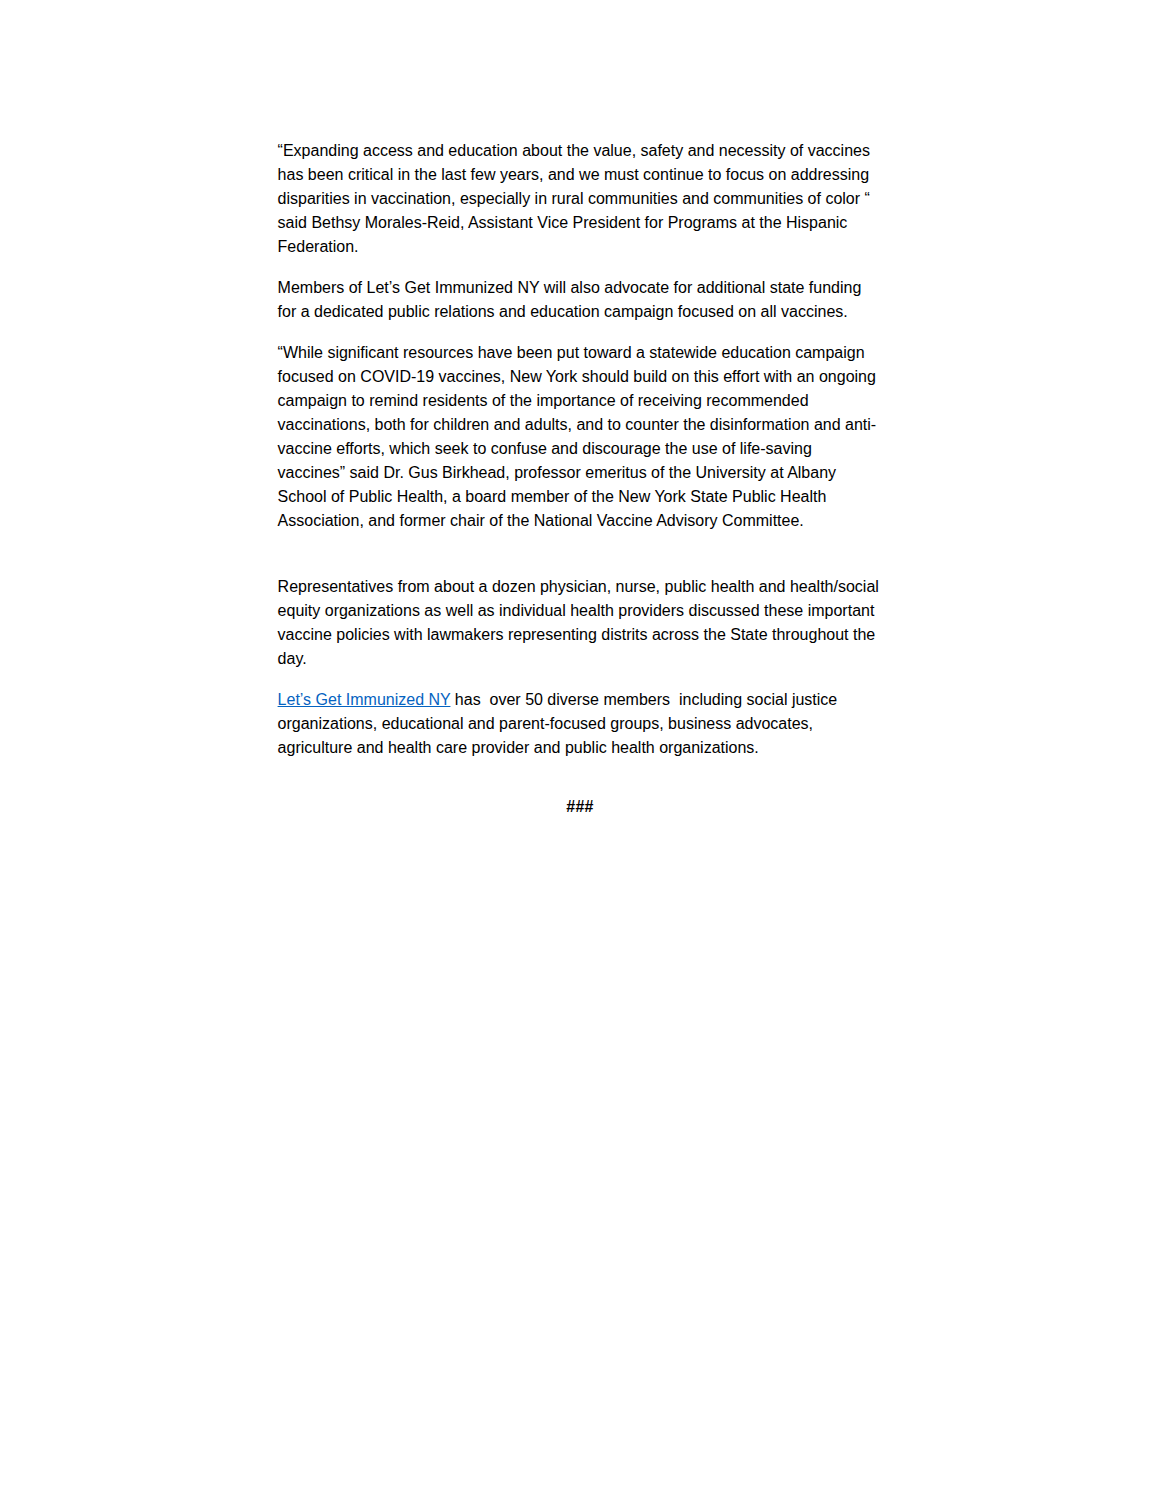“Expanding access and education about the value, safety and necessity of vaccines has been critical in the last few years, and we must continue to focus on addressing disparities in vaccination, especially in rural communities and communities of color “ said Bethsy Morales-Reid, Assistant Vice President for Programs at the Hispanic Federation.
Members of Let’s Get Immunized NY will also advocate for additional state funding for a dedicated public relations and education campaign focused on all vaccines.
“While significant resources have been put toward a statewide education campaign focused on COVID-19 vaccines, New York should build on this effort with an ongoing campaign to remind residents of the importance of receiving recommended vaccinations, both for children and adults, and to counter the disinformation and anti-vaccine efforts, which seek to confuse and discourage the use of life-saving vaccines” said Dr. Gus Birkhead, professor emeritus of the University at Albany School of Public Health, a board member of the New York State Public Health Association, and former chair of the National Vaccine Advisory Committee.
Representatives from about a dozen physician, nurse, public health and health/social equity organizations as well as individual health providers discussed these important vaccine policies with lawmakers representing distrits across the State throughout the day.
Let’s Get Immunized NY has over 50 diverse members including social justice organizations, educational and parent-focused groups, business advocates, agriculture and health care provider and public health organizations.
###